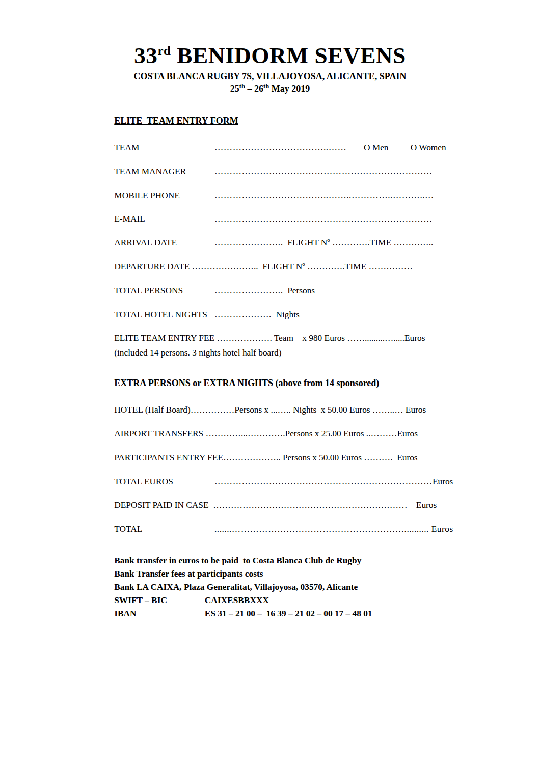33rd BENIDORM SEVENS
COSTA BLANCA RUGBY 7S, VILLAJOYOSA, ALICANTE, SPAIN
25th – 26th May 2019
ELITE TEAM ENTRY FORM
TEAM………………………………..……O Men O Women
TEAM MANAGER………………………………………………………………
MOBILE PHONE………………………………..……..…………..………..…
E-MAIL………………………………………………………………
ARRIVAL DATE………………….. FLIGHT Nº ………….TIME …………..
DEPARTURE DATE ………………….. FLIGHT Nº ………….TIME ……………
TOTAL PERSONS………………….. Persons
TOTAL HOTEL NIGHTS………………. Nights
ELITE TEAM ENTRY FEE ………………. Team x 980 Euros …….........….....Euros
(included 14 persons. 3 nights hotel half board)
EXTRA PERSONS or EXTRA NIGHTS (above from 14 sponsored)
HOTEL (Half Board)……………Persons x ...….. Nights x 50.00 Euros ……..… Euros
AIRPORT TRANSFERS …………...………….Persons x 25.00 Euros ..………Euros
PARTICIPANTS ENTRY FEE……………….. Persons x 50.00 Euros ………. Euros
TOTAL EUROS………………………………………………………………Euros
DEPOSIT PAID IN CASE ………………………………………………………… Euros
TOTAL.......………………………………………………….......... Euros
Bank transfer in euros to be paid to Costa Blanca Club de Rugby Bank Transfer fees at participants costs Bank LA CAIXA, Plaza Generalitat, Villajoyosa, 03570, Alicante SWIFT – BICCAIXESBBXXX IBANES 31 – 21 00 – 16 39 – 21 02 – 00 17 – 48 01